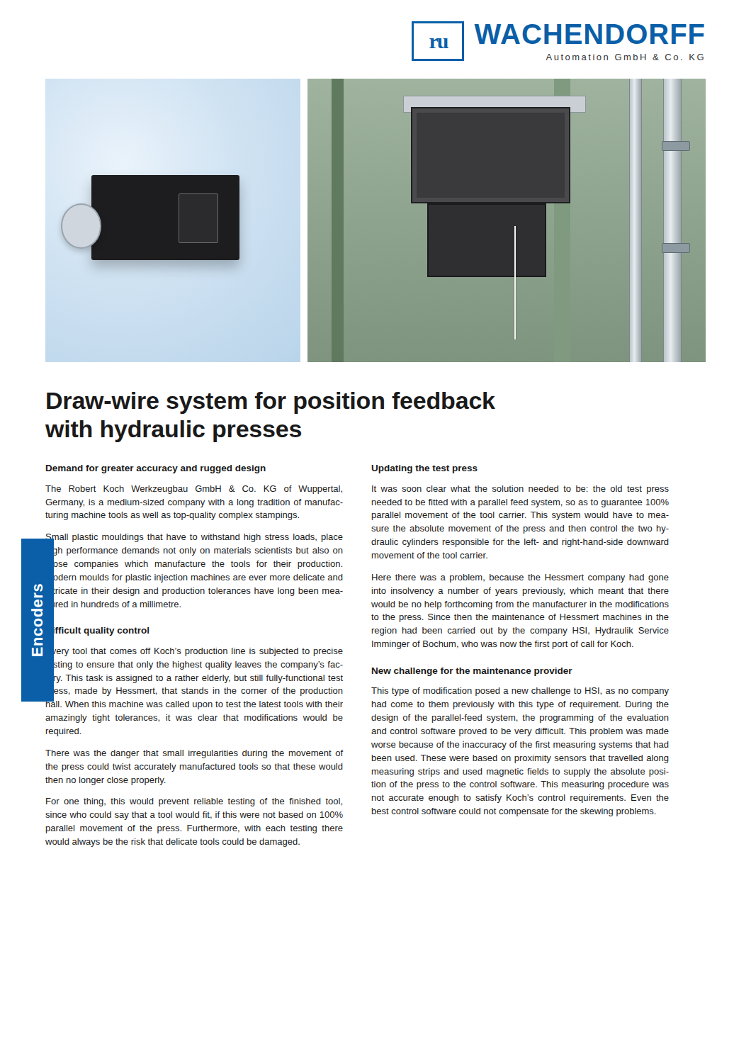ru
WACHENDORFF Automation GmbH & Co. KG
Encoders
Draw-wire system for position feedback
with hydraulic presses
Demand for greater accuracy and rugged design
The Robert Koch Werkzeugbau GmbH & Co. KG of Wuppertal, Germany, is a medium-sized company with a long tradition of manufacturing machine tools as well as top-quality complex stampings.
Small plastic mouldings that have to withstand high stress loads, place high performance demands not only on materials scientists but also on those companies which manufacture the tools for their production. Modern moulds for plastic injection machines are ever more delicate and intricate in their design and production tolerances have long been measured in hundreds of a millimetre.
Difficult quality control
Every tool that comes off Koch’s production line is subjected to precise testing to ensure that only the highest quality leaves the company’s factory. This task is assigned to a rather elderly, but still fully-functional test press, made by Hessmert, that stands in the corner of the production hall. When this machine was called upon to test the latest tools with their amazingly tight tolerances, it was clear that modifications would be required.
There was the danger that small irregularities during the movement of the press could twist accurately manufactured tools so that these would then no longer close properly.
For one thing, this would prevent reliable testing of the finished tool, since who could say that a tool would fit, if this were not based on 100% parallel movement of the press. Furthermore, with each testing there would always be the risk that delicate tools could be damaged.
Updating the test press
It was soon clear what the solution needed to be: the old test press needed to be fitted with a parallel feed system, so as to guarantee 100% parallel movement of the tool carrier. This system would have to measure the absolute movement of the press and then control the two hydraulic cylinders responsible for the left- and right-hand-side downward movement of the tool carrier.
Here there was a problem, because the Hessmert company had gone into insolvency a number of years previously, which meant that there would be no help forthcoming from the manufacturer in the modifications to the press. Since then the maintenance of Hessmert machines in the region had been carried out by the company HSI, Hydraulik Service Imminger of Bochum, who was now the first port of call for Koch.
New challenge for the maintenance provider
This type of modification posed a new challenge to HSI, as no company had come to them previously with this type of requirement. During the design of the parallel-feed system, the programming of the evaluation and control software proved to be very difficult. This problem was made worse because of the inaccuracy of the first measuring systems that had been used. These were based on proximity sensors that travelled along measuring strips and used magnetic fields to supply the absolute position of the press to the control software. This measuring procedure was not accurate enough to satisfy Koch’s control requirements. Even the best control software could not compensate for the skewing problems.